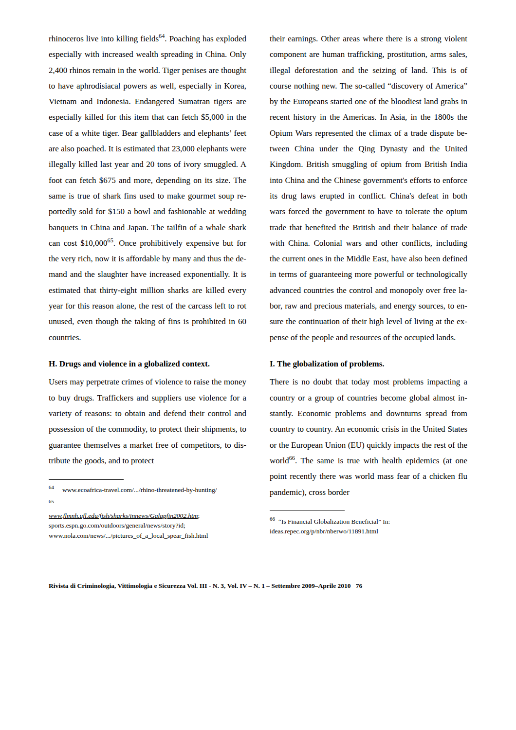rhinoceros live into killing fields64. Poaching has exploded especially with increased wealth spreading in China. Only 2,400 rhinos remain in the world. Tiger penises are thought to have aphrodisiacal powers as well, especially in Korea, Vietnam and Indonesia. Endangered Sumatran tigers are especially killed for this item that can fetch $5,000 in the case of a white tiger. Bear gallbladders and elephants’ feet are also poached. It is estimated that 23,000 elephants were illegally killed last year and 20 tons of ivory smuggled. A foot can fetch $675 and more, depending on its size. The same is true of shark fins used to make gourmet soup reportedly sold for $150 a bowl and fashionable at wedding banquets in China and Japan. The tailfin of a whale shark can cost $10,00065. Once prohibitively expensive but for the very rich, now it is affordable by many and thus the demand and the slaughter have increased exponentially. It is estimated that thirty-eight million sharks are killed every year for this reason alone, the rest of the carcass left to rot unused, even though the taking of fins is prohibited in 60 countries.
H. Drugs and violence in a globalized context.
Users may perpetrate crimes of violence to raise the money to buy drugs. Traffickers and suppliers use violence for a variety of reasons: to obtain and defend their control and possession of the commodity, to protect their shipments, to guarantee themselves a market free of competitors, to distribute the goods, and to protect
64 www.ecoafrica-travel.com/.../rhino-threatened-by-hunting/
65
www.flmnh.ufl.edu/fish/sharks/innews/Galapfin2002.htm; sports.espn.go.com/outdoors/general/news/story?id; www.nola.com/news/.../pictures_of_a_local_spear_fish.html
their earnings. Other areas where there is a strong violent component are human trafficking, prostitution, arms sales, illegal deforestation and the seizing of land. This is of course nothing new. The so-called “discovery of America” by the Europeans started one of the bloodiest land grabs in recent history in the Americas. In Asia, in the 1800s the Opium Wars represented the climax of a trade dispute between China under the Qing Dynasty and the United Kingdom. British smuggling of opium from British India into China and the Chinese government's efforts to enforce its drug laws erupted in conflict. China's defeat in both wars forced the government to have to tolerate the opium trade that benefited the British and their balance of trade with China. Colonial wars and other conflicts, including the current ones in the Middle East, have also been defined in terms of guaranteeing more powerful or technologically advanced countries the control and monopoly over free labor, raw and precious materials, and energy sources, to ensure the continuation of their high level of living at the expense of the people and resources of the occupied lands.
I. The globalization of problems.
There is no doubt that today most problems impacting a country or a group of countries become global almost instantly. Economic problems and downturns spread from country to country. An economic crisis in the United States or the European Union (EU) quickly impacts the rest of the world66. The same is true with health epidemics (at one point recently there was world mass fear of a chicken flu pandemic), cross border
66 “Is Financial Globalization Beneficial” In: ideas.repec.org/p/nbr/nberwo/11891.html
Rivista di Criminologia, Vittimologia e Sicurezza Vol. III - N. 3, Vol. IV – N. 1 – Settembre 2009–Aprile 201076